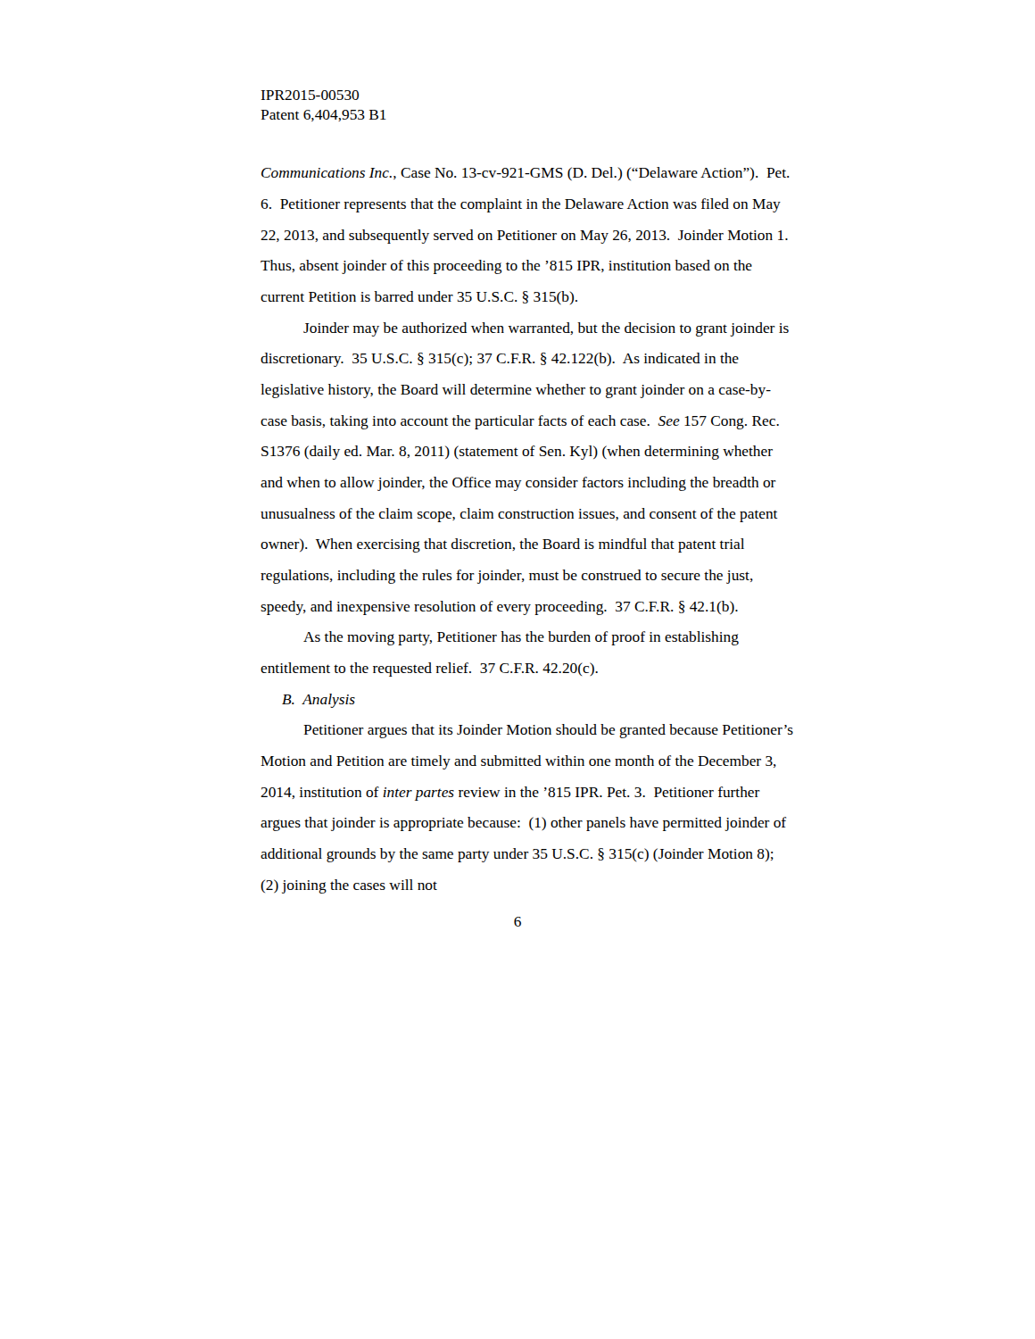IPR2015-00530
Patent 6,404,953 B1
Communications Inc., Case No. 13-cv-921-GMS (D. Del.) (“Delaware Action”). Pet. 6. Petitioner represents that the complaint in the Delaware Action was filed on May 22, 2013, and subsequently served on Petitioner on May 26, 2013. Joinder Motion 1. Thus, absent joinder of this proceeding to the ’815 IPR, institution based on the current Petition is barred under 35 U.S.C. § 315(b).
Joinder may be authorized when warranted, but the decision to grant joinder is discretionary. 35 U.S.C. § 315(c); 37 C.F.R. § 42.122(b). As indicated in the legislative history, the Board will determine whether to grant joinder on a case-by-case basis, taking into account the particular facts of each case. See 157 Cong. Rec. S1376 (daily ed. Mar. 8, 2011) (statement of Sen. Kyl) (when determining whether and when to allow joinder, the Office may consider factors including the breadth or unusualness of the claim scope, claim construction issues, and consent of the patent owner). When exercising that discretion, the Board is mindful that patent trial regulations, including the rules for joinder, must be construed to secure the just, speedy, and inexpensive resolution of every proceeding. 37 C.F.R. § 42.1(b).
As the moving party, Petitioner has the burden of proof in establishing entitlement to the requested relief. 37 C.F.R. 42.20(c).
B. Analysis
Petitioner argues that its Joinder Motion should be granted because Petitioner’s Motion and Petition are timely and submitted within one month of the December 3, 2014, institution of inter partes review in the ’815 IPR. Pet. 3. Petitioner further argues that joinder is appropriate because: (1) other panels have permitted joinder of additional grounds by the same party under 35 U.S.C. § 315(c) (Joinder Motion 8); (2) joining the cases will not
6